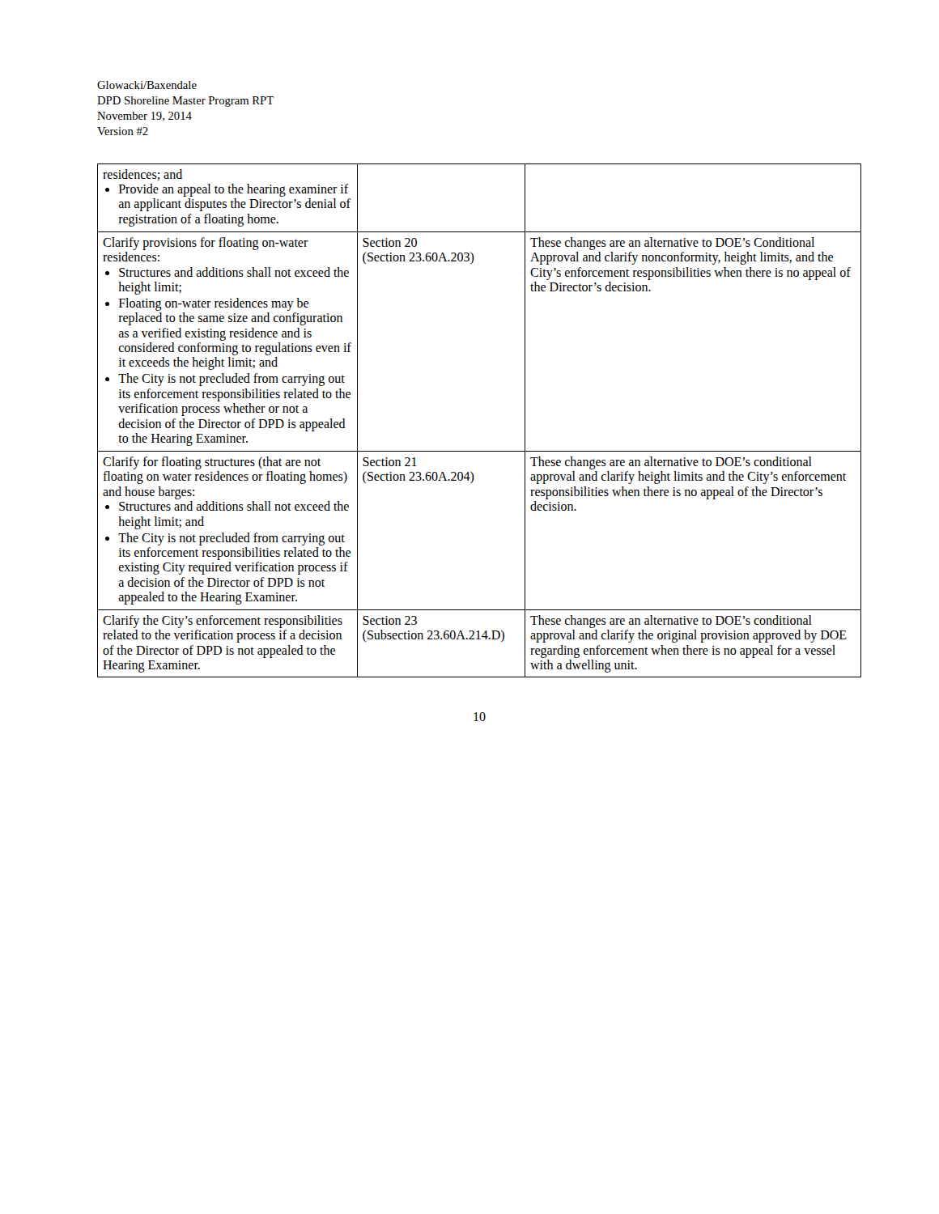Glowacki/Baxendale
DPD Shoreline Master Program RPT
November 19, 2014
Version #2
| residences; and Provide an appeal to the hearing examiner if an applicant disputes the Director’s denial of registration of a floating home. | | |
| Clarify provisions for floating on-water residences: Structures and additions shall not exceed the height limit; Floating on-water residences may be replaced to the same size and configuration as a verified existing residence and is considered conforming to regulations even if it exceeds the height limit; and The City is not precluded from carrying out its enforcement responsibilities related to the verification process whether or not a decision of the Director of DPD is appealed to the Hearing Examiner. | Section 20 (Section 23.60A.203) | These changes are an alternative to DOE’s Conditional Approval and clarify nonconformity, height limits, and the City’s enforcement responsibilities when there is no appeal of the Director’s decision. |
| Clarify for floating structures (that are not floating on water residences or floating homes) and house barges: Structures and additions shall not exceed the height limit; and The City is not precluded from carrying out its enforcement responsibilities related to the existing City required verification process if a decision of the Director of DPD is not appealed to the Hearing Examiner. | Section 21 (Section 23.60A.204) | These changes are an alternative to DOE’s conditional approval and clarify height limits and the City’s enforcement responsibilities when there is no appeal of the Director’s decision. |
| Clarify the City’s enforcement responsibilities related to the verification process if a decision of the Director of DPD is not appealed to the Hearing Examiner. | Section 23 (Subsection 23.60A.214.D) | These changes are an alternative to DOE’s conditional approval and clarify the original provision approved by DOE regarding enforcement when there is no appeal for a vessel with a dwelling unit. |
10